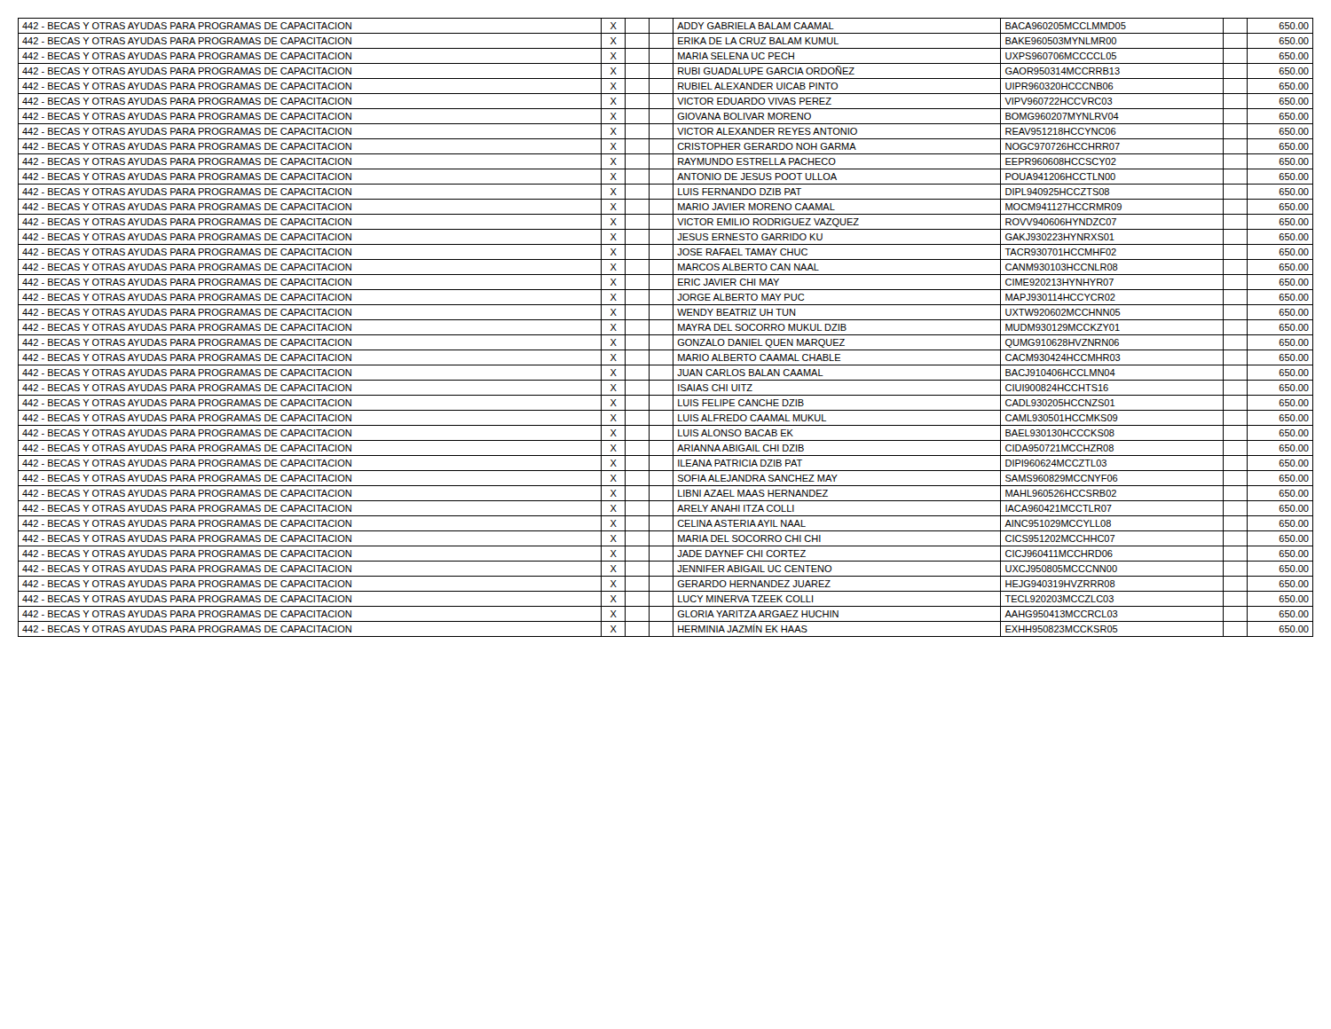| 442 - BECAS Y OTRAS AYUDAS PARA PROGRAMAS DE CAPACITACION | X | | | ADDY GABRIELA BALAM CAAMAL | BACA960205MCCLMMD05 | | 650.00 |
| 442 - BECAS Y OTRAS AYUDAS PARA PROGRAMAS DE CAPACITACION | X | | | ERIKA DE LA CRUZ BALAM KUMUL | BAKE960503MYNLMR00 | | 650.00 |
| 442 - BECAS Y OTRAS AYUDAS PARA PROGRAMAS DE CAPACITACION | X | | | MARIA SELENA UC PECH | UXPS960706MCCCCL05 | | 650.00 |
| 442 - BECAS Y OTRAS AYUDAS PARA PROGRAMAS DE CAPACITACION | X | | | RUBI GUADALUPE GARCIA ORDOÑEZ | GAOR950314MCCRRB13 | | 650.00 |
| 442 - BECAS Y OTRAS AYUDAS PARA PROGRAMAS DE CAPACITACION | X | | | RUBIEL ALEXANDER UICAB PINTO | UIPR960320HCCCNB06 | | 650.00 |
| 442 - BECAS Y OTRAS AYUDAS PARA PROGRAMAS DE CAPACITACION | X | | | VICTOR EDUARDO VIVAS PEREZ | VIPV960722HCCVRC03 | | 650.00 |
| 442 - BECAS Y OTRAS AYUDAS PARA PROGRAMAS DE CAPACITACION | X | | | GIOVANA BOLIVAR MORENO | BOMG960207MYNLRV04 | | 650.00 |
| 442 - BECAS Y OTRAS AYUDAS PARA PROGRAMAS DE CAPACITACION | X | | | VICTOR ALEXANDER REYES ANTONIO | REAV951218HCCYNC06 | | 650.00 |
| 442 - BECAS Y OTRAS AYUDAS PARA PROGRAMAS DE CAPACITACION | X | | | CRISTOPHER GERARDO NOH GARMA | NOGC970726HCCHRR07 | | 650.00 |
| 442 - BECAS Y OTRAS AYUDAS PARA PROGRAMAS DE CAPACITACION | X | | | RAYMUNDO ESTRELLA PACHECO | EEPR960608HCCSCY02 | | 650.00 |
| 442 - BECAS Y OTRAS AYUDAS PARA PROGRAMAS DE CAPACITACION | X | | | ANTONIO DE JESUS POOT ULLOA | POUA941206HCCTLN00 | | 650.00 |
| 442 - BECAS Y OTRAS AYUDAS PARA PROGRAMAS DE CAPACITACION | X | | | LUIS FERNANDO DZIB PAT | DIPL940925HCCZTS08 | | 650.00 |
| 442 - BECAS Y OTRAS AYUDAS PARA PROGRAMAS DE CAPACITACION | X | | | MARIO JAVIER MORENO CAAMAL | MOCM941127HCCRMR09 | | 650.00 |
| 442 - BECAS Y OTRAS AYUDAS PARA PROGRAMAS DE CAPACITACION | X | | | VICTOR EMILIO RODRIGUEZ VAZQUEZ | ROVV940606HYNDZC07 | | 650.00 |
| 442 - BECAS Y OTRAS AYUDAS PARA PROGRAMAS DE CAPACITACION | X | | | JESUS ERNESTO GARRIDO KU | GAKJ930223HYNRXS01 | | 650.00 |
| 442 - BECAS Y OTRAS AYUDAS PARA PROGRAMAS DE CAPACITACION | X | | | JOSE RAFAEL TAMAY CHUC | TACR930701HCCMHF02 | | 650.00 |
| 442 - BECAS Y OTRAS AYUDAS PARA PROGRAMAS DE CAPACITACION | X | | | MARCOS ALBERTO CAN NAAL | CANM930103HCCNLR08 | | 650.00 |
| 442 - BECAS Y OTRAS AYUDAS PARA PROGRAMAS DE CAPACITACION | X | | | ERIC JAVIER CHI MAY | CIME920213HYNHYR07 | | 650.00 |
| 442 - BECAS Y OTRAS AYUDAS PARA PROGRAMAS DE CAPACITACION | X | | | JORGE ALBERTO MAY PUC | MAPJ930114HCCYCR02 | | 650.00 |
| 442 - BECAS Y OTRAS AYUDAS PARA PROGRAMAS DE CAPACITACION | X | | | WENDY BEATRIZ UH TUN | UXTW920602MCCHNN05 | | 650.00 |
| 442 - BECAS Y OTRAS AYUDAS PARA PROGRAMAS DE CAPACITACION | X | | | MAYRA DEL SOCORRO MUKUL DZIB | MUDM930129MCCKZY01 | | 650.00 |
| 442 - BECAS Y OTRAS AYUDAS PARA PROGRAMAS DE CAPACITACION | X | | | GONZALO DANIEL QUEN MARQUEZ | QUMG910628HVZNRN06 | | 650.00 |
| 442 - BECAS Y OTRAS AYUDAS PARA PROGRAMAS DE CAPACITACION | X | | | MARIO ALBERTO CAAMAL CHABLE | CACM930424HCCMHR03 | | 650.00 |
| 442 - BECAS Y OTRAS AYUDAS PARA PROGRAMAS DE CAPACITACION | X | | | JUAN CARLOS BALAN CAAMAL | BACJ910406HCCLMN04 | | 650.00 |
| 442 - BECAS Y OTRAS AYUDAS PARA PROGRAMAS DE CAPACITACION | X | | | ISAIAS CHI UITZ | CIUI900824HCCHTS16 | | 650.00 |
| 442 - BECAS Y OTRAS AYUDAS PARA PROGRAMAS DE CAPACITACION | X | | | LUIS FELIPE CANCHE DZIB | CADL930205HCCNZS01 | | 650.00 |
| 442 - BECAS Y OTRAS AYUDAS PARA PROGRAMAS DE CAPACITACION | X | | | LUIS ALFREDO CAAMAL MUKUL | CAML930501HCCMKS09 | | 650.00 |
| 442 - BECAS Y OTRAS AYUDAS PARA PROGRAMAS DE CAPACITACION | X | | | LUIS ALONSO BACAB EK | BAEL930130HCCCKS08 | | 650.00 |
| 442 - BECAS Y OTRAS AYUDAS PARA PROGRAMAS DE CAPACITACION | X | | | ARIANNA ABIGAIL CHI DZIB | CIDA950721MCCHZR08 | | 650.00 |
| 442 - BECAS Y OTRAS AYUDAS PARA PROGRAMAS DE CAPACITACION | X | | | ILEANA PATRICIA DZIB PAT | DIPI960624MCCZTL03 | | 650.00 |
| 442 - BECAS Y OTRAS AYUDAS PARA PROGRAMAS DE CAPACITACION | X | | | SOFIA ALEJANDRA SANCHEZ MAY | SAMS960829MCCNYF06 | | 650.00 |
| 442 - BECAS Y OTRAS AYUDAS PARA PROGRAMAS DE CAPACITACION | X | | | LIBNI AZAEL MAAS HERNANDEZ | MAHL960526HCCSRB02 | | 650.00 |
| 442 - BECAS Y OTRAS AYUDAS PARA PROGRAMAS DE CAPACITACION | X | | | ARELY ANAHI ITZA COLLI | IACA960421MCCTLR07 | | 650.00 |
| 442 - BECAS Y OTRAS AYUDAS PARA PROGRAMAS DE CAPACITACION | X | | | CELINA ASTERIA AYIL NAAL | AINC951029MCCYLL08 | | 650.00 |
| 442 - BECAS Y OTRAS AYUDAS PARA PROGRAMAS DE CAPACITACION | X | | | MARIA DEL SOCORRO CHI CHI | CICS951202MCCHHC07 | | 650.00 |
| 442 - BECAS Y OTRAS AYUDAS PARA PROGRAMAS DE CAPACITACION | X | | | JADE DAYNEF CHI CORTEZ | CICJ960411MCCHRD06 | | 650.00 |
| 442 - BECAS Y OTRAS AYUDAS PARA PROGRAMAS DE CAPACITACION | X | | | JENNIFER ABIGAIL UC CENTENO | UXCJ950805MCCCNN00 | | 650.00 |
| 442 - BECAS Y OTRAS AYUDAS PARA PROGRAMAS DE CAPACITACION | X | | | GERARDO HERNANDEZ JUAREZ | HEJG940319HVZRRR08 | | 650.00 |
| 442 - BECAS Y OTRAS AYUDAS PARA PROGRAMAS DE CAPACITACION | X | | | LUCY MINERVA TZEEK COLLI | TECL920203MCCZLC03 | | 650.00 |
| 442 - BECAS Y OTRAS AYUDAS PARA PROGRAMAS DE CAPACITACION | X | | | GLORIA YARITZA ARGAEZ HUCHIN | AAHG950413MCCRCL03 | | 650.00 |
| 442 - BECAS Y OTRAS AYUDAS PARA PROGRAMAS DE CAPACITACION | X | | | HERMINIA JAZMÍN EK HAAS | EXHH950823MCCKSR05 | | 650.00 |